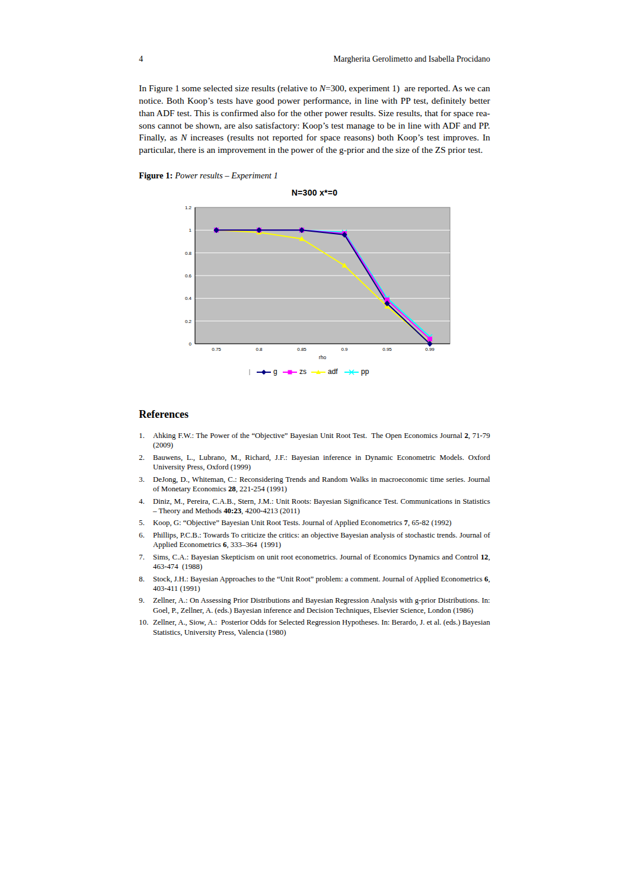4 Margherita Gerolimetto and Isabella Procidano
In Figure 1 some selected size results (relative to N=300, experiment 1) are reported. As we can notice. Both Koop’s tests have good power performance, in line with PP test, definitely better than ADF test. This is confirmed also for the other power results. Size results, that for space reasons cannot be shown, are also satisfactory: Koop’s test manage to be in line with ADF and PP. Finally, as N increases (results not reported for space reasons) both Koop’s test improves. In particular, there is an improvement in the power of the g-prior and the size of the ZS prior test.
Figure 1: Power results – Experiment 1
N=300 x*=0
1.2 1 0.8 0.6 0.4 0.2 0 0.75 0.8 0.85 0.9 0.95 0.99 rho g zs adf pp
References
Ahking F.W.: The Power of the “Objective” Bayesian Unit Root Test. The Open Economics Journal 2, 71-79 (2009)
Bauwens, L., Lubrano, M., Richard, J.F.: Bayesian inference in Dynamic Econometric Models. Oxford University Press, Oxford (1999)
DeJong, D., Whiteman, C.: Reconsidering Trends and Random Walks in macroeconomic time series. Journal of Monetary Economics 28, 221-254 (1991)
Diniz, M., Pereira, C.A.B., Stern, J.M.: Unit Roots: Bayesian Significance Test. Communications in Statistics – Theory and Methods 40:23, 4200-4213 (2011)
Koop, G: “Objective” Bayesian Unit Root Tests. Journal of Applied Econometrics 7, 65-82 (1992)
Phillips, P.C.B.: Towards To criticize the critics: an objective Bayesian analysis of stochastic trends. Journal of Applied Econometrics 6, 333–364 (1991)
Sims, C.A.: Bayesian Skepticism on unit root econometrics. Journal of Economics Dynamics and Control 12, 463-474 (1988)
Stock, J.H.: Bayesian Approaches to the “Unit Root” problem: a comment. Journal of Applied Econometrics 6, 403-411 (1991)
Zellner, A.: On Assessing Prior Distributions and Bayesian Regression Analysis with g-prior Distributions. In: Goel, P., Zellner, A. (eds.) Bayesian inference and Decision Techniques, Elsevier Science, London (1986)
Zellner, A., Siow, A.: Posterior Odds for Selected Regression Hypotheses. In: Berardo, J. et al. (eds.) Bayesian Statistics, University Press, Valencia (1980)